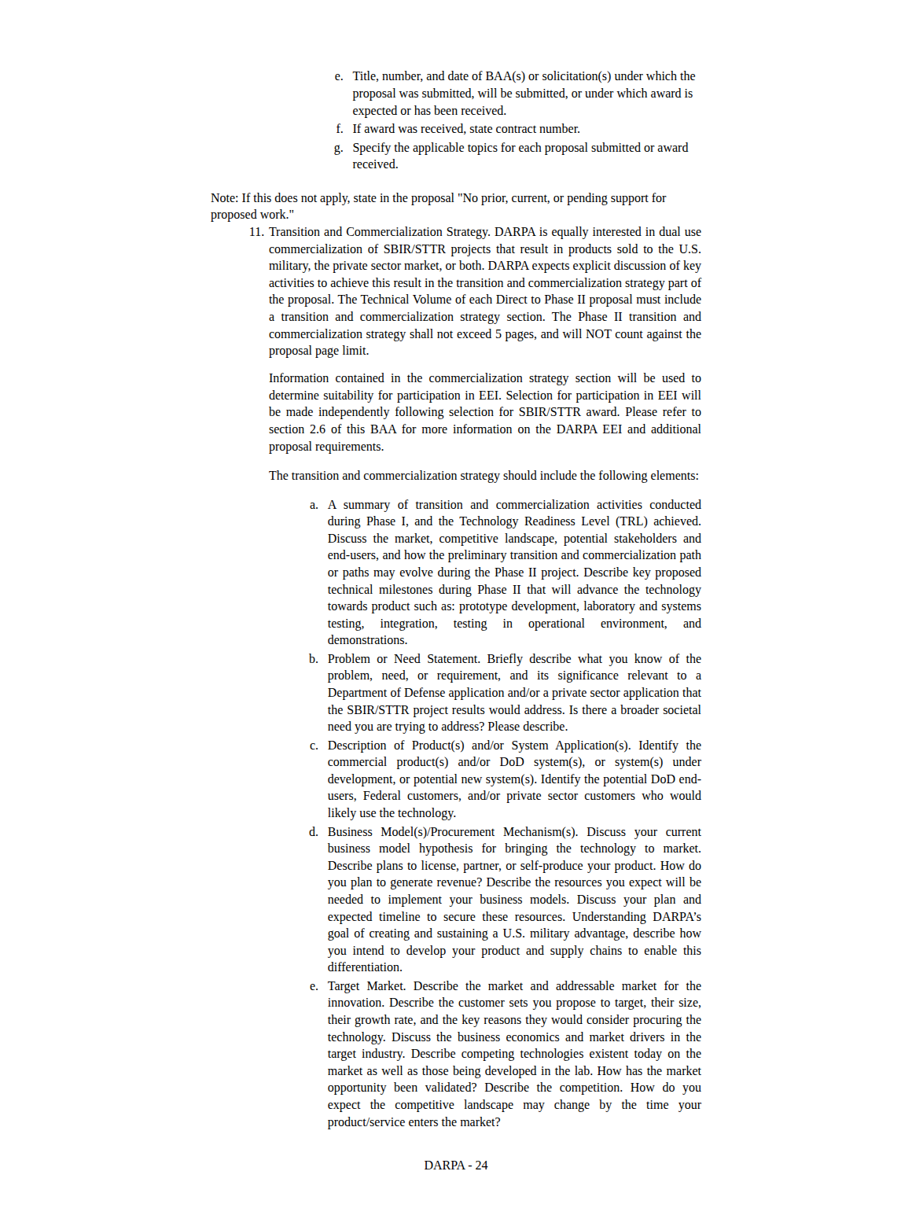Title, number, and date of BAA(s) or solicitation(s) under which the proposal was submitted, will be submitted, or under which award is expected or has been received.
If award was received, state contract number.
Specify the applicable topics for each proposal submitted or award received.
Note: If this does not apply, state in the proposal "No prior, current, or pending support for proposed work."
11. Transition and Commercialization Strategy. DARPA is equally interested in dual use commercialization of SBIR/STTR projects that result in products sold to the U.S. military, the private sector market, or both. DARPA expects explicit discussion of key activities to achieve this result in the transition and commercialization strategy part of the proposal. The Technical Volume of each Direct to Phase II proposal must include a transition and commercialization strategy section. The Phase II transition and commercialization strategy shall not exceed 5 pages, and will NOT count against the proposal page limit.
Information contained in the commercialization strategy section will be used to determine suitability for participation in EEI. Selection for participation in EEI will be made independently following selection for SBIR/STTR award. Please refer to section 2.6 of this BAA for more information on the DARPA EEI and additional proposal requirements.
The transition and commercialization strategy should include the following elements:
A summary of transition and commercialization activities conducted during Phase I, and the Technology Readiness Level (TRL) achieved. Discuss the market, competitive landscape, potential stakeholders and end-users, and how the preliminary transition and commercialization path or paths may evolve during the Phase II project. Describe key proposed technical milestones during Phase II that will advance the technology towards product such as: prototype development, laboratory and systems testing, integration, testing in operational environment, and demonstrations.
Problem or Need Statement. Briefly describe what you know of the problem, need, or requirement, and its significance relevant to a Department of Defense application and/or a private sector application that the SBIR/STTR project results would address. Is there a broader societal need you are trying to address? Please describe.
Description of Product(s) and/or System Application(s). Identify the commercial product(s) and/or DoD system(s), or system(s) under development, or potential new system(s). Identify the potential DoD end- users, Federal customers, and/or private sector customers who would likely use the technology.
Business Model(s)/Procurement Mechanism(s). Discuss your current business model hypothesis for bringing the technology to market. Describe plans to license, partner, or self-produce your product. How do you plan to generate revenue? Describe the resources you expect will be needed to implement your business models. Discuss your plan and expected timeline to secure these resources. Understanding DARPA’s goal of creating and sustaining a U.S. military advantage, describe how you intend to develop your product and supply chains to enable this differentiation.
Target Market. Describe the market and addressable market for the innovation. Describe the customer sets you propose to target, their size, their growth rate, and the key reasons they would consider procuring the technology. Discuss the business economics and market drivers in the target industry. Describe competing technologies existent today on the market as well as those being developed in the lab. How has the market opportunity been validated? Describe the competition. How do you expect the competitive landscape may change by the time your product/service enters the market?
DARPA - 24